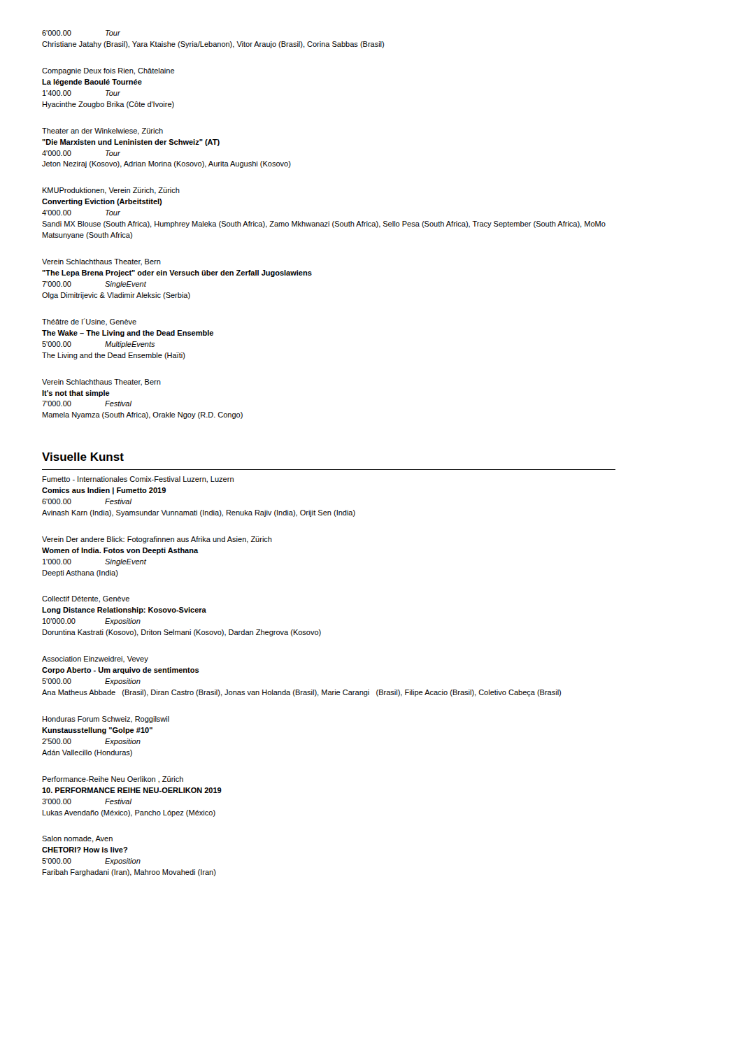6'000.00 Tour
Christiane Jatahy (Brasil), Yara Ktaishe (Syria/Lebanon), Vitor Araujo (Brasil), Corina Sabbas (Brasil)
Compagnie Deux fois Rien, Châtelaine
La légende Baoulé Tournée
1'400.00 Tour
Hyacinthe Zougbo Brika (Côte d'Ivoire)
Theater an der Winkelwiese, Zürich
"Die Marxisten und Leninisten der Schweiz" (AT)
4'000.00 Tour
Jeton Neziraj (Kosovo), Adrian Morina (Kosovo), Aurita Augushi (Kosovo)
KMUProduktionen, Verein Zürich, Zürich
Converting Eviction (Arbeitstitel)
4'000.00 Tour
Sandi MX Blouse (South Africa), Humphrey Maleka (South Africa), Zamo Mkhwanazi (South Africa), Sello Pesa (South Africa), Tracy September (South Africa), MoMo Matsunyane (South Africa)
Verein Schlachthaus Theater, Bern
"The Lepa Brena Project" oder ein Versuch über den Zerfall Jugoslawiens
7'000.00 SingleEvent
Olga Dimitrijevic & Vladimir Aleksic (Serbia)
Théâtre de l´Usine, Genève
The Wake – The Living and the Dead Ensemble
5'000.00 MultipleEvents
The Living and the Dead Ensemble (Haïti)
Verein Schlachthaus Theater, Bern
It's not that simple
7'000.00 Festival
Mamela Nyamza (South Africa), Orakle Ngoy (R.D. Congo)
Visuelle Kunst
Fumetto - Internationales Comix-Festival Luzern, Luzern
Comics aus Indien | Fumetto 2019
6'000.00 Festival
Avinash Karn (India), Syamsundar Vunnamati (India), Renuka Rajiv (India), Orijit Sen (India)
Verein Der andere Blick: Fotografinnen aus Afrika und Asien, Zürich
Women of India. Fotos von Deepti Asthana
1'000.00 SingleEvent
Deepti Asthana (India)
Collectif Détente, Genève
Long Distance Relationship: Kosovo-Svicera
10'000.00 Exposition
Doruntina Kastrati (Kosovo), Driton Selmani (Kosovo), Dardan Zhegrova (Kosovo)
Association Einzweidrei, Vevey
Corpo Aberto - Um arquivo de sentimentos
5'000.00 Exposition
Ana Matheus Abbade (Brasil), Diran Castro (Brasil), Jonas van Holanda (Brasil), Marie Carangi (Brasil), Filipe Acacio (Brasil), Coletivo Cabeça (Brasil)
Honduras Forum Schweiz, Roggilswil
Kunstausstellung "Golpe #10"
2'500.00 Exposition
Adán Vallecillo (Honduras)
Performance-Reihe Neu Oerlikon , Zürich
10. PERFORMANCE REIHE NEU-OERLIKON 2019
3'000.00 Festival
Lukas Avendaño (México), Pancho López (México)
Salon nomade, Aven
CHETORI? How is live?
5'000.00 Exposition
Faribah Farghadani (Iran), Mahroo Movahedi (Iran)